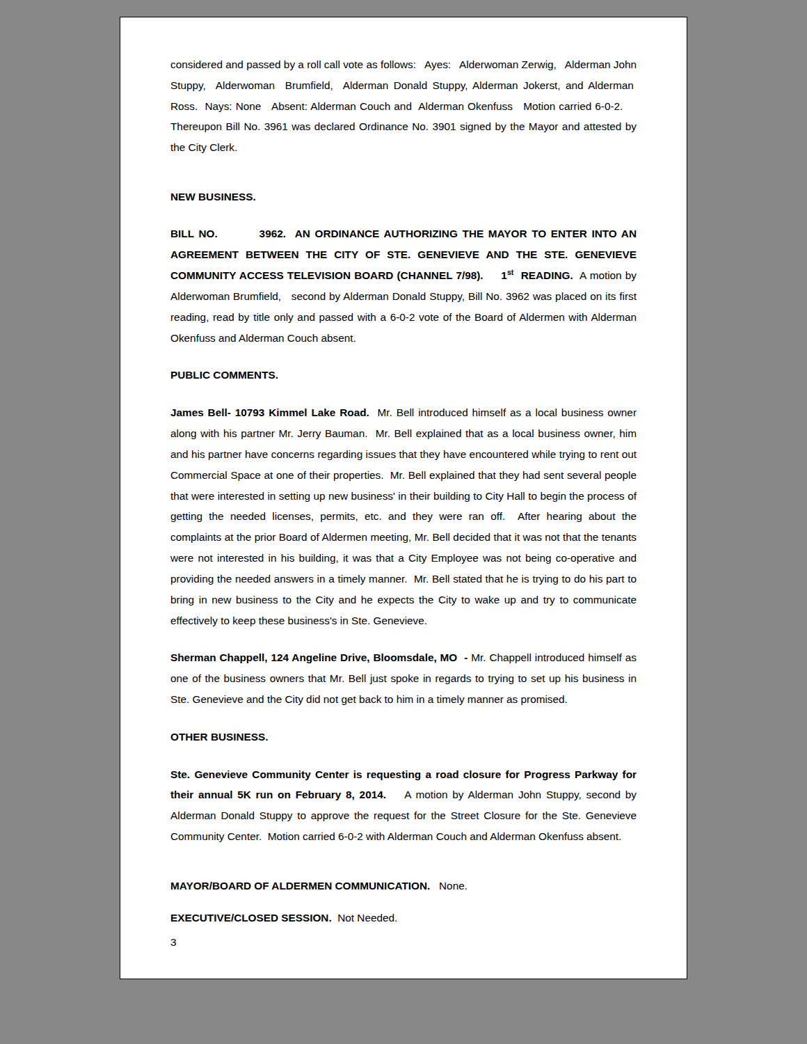considered and passed by a roll call vote as follows: Ayes: Alderwoman Zerwig, Alderman John Stuppy, Alderwoman Brumfield, Alderman Donald Stuppy, Alderman Jokerst, and Alderman Ross. Nays: None Absent: Alderman Couch and Alderman Okenfuss Motion carried 6-0-2. Thereupon Bill No. 3961 was declared Ordinance No. 3901 signed by the Mayor and attested by the City Clerk.
NEW BUSINESS.
BILL NO. 3962. AN ORDINANCE AUTHORIZING THE MAYOR TO ENTER INTO AN AGREEMENT BETWEEN THE CITY OF STE. GENEVIEVE AND THE STE. GENEVIEVE COMMUNITY ACCESS TELEVISION BOARD (CHANNEL 7/98). 1st READING. A motion by Alderwoman Brumfield, second by Alderman Donald Stuppy, Bill No. 3962 was placed on its first reading, read by title only and passed with a 6-0-2 vote of the Board of Aldermen with Alderman Okenfuss and Alderman Couch absent.
PUBLIC COMMENTS.
James Bell- 10793 Kimmel Lake Road. Mr. Bell introduced himself as a local business owner along with his partner Mr. Jerry Bauman. Mr. Bell explained that as a local business owner, him and his partner have concerns regarding issues that they have encountered while trying to rent out Commercial Space at one of their properties. Mr. Bell explained that they had sent several people that were interested in setting up new business' in their building to City Hall to begin the process of getting the needed licenses, permits, etc. and they were ran off. After hearing about the complaints at the prior Board of Aldermen meeting, Mr. Bell decided that it was not that the tenants were not interested in his building, it was that a City Employee was not being co-operative and providing the needed answers in a timely manner. Mr. Bell stated that he is trying to do his part to bring in new business to the City and he expects the City to wake up and try to communicate effectively to keep these business's in Ste. Genevieve.
Sherman Chappell, 124 Angeline Drive, Bloomsdale, MO - Mr. Chappell introduced himself as one of the business owners that Mr. Bell just spoke in regards to trying to set up his business in Ste. Genevieve and the City did not get back to him in a timely manner as promised.
OTHER BUSINESS.
Ste. Genevieve Community Center is requesting a road closure for Progress Parkway for their annual 5K run on February 8, 2014. A motion by Alderman John Stuppy, second by Alderman Donald Stuppy to approve the request for the Street Closure for the Ste. Genevieve Community Center. Motion carried 6-0-2 with Alderman Couch and Alderman Okenfuss absent.
MAYOR/BOARD OF ALDERMEN COMMUNICATION. None.
EXECUTIVE/CLOSED SESSION. Not Needed.
3